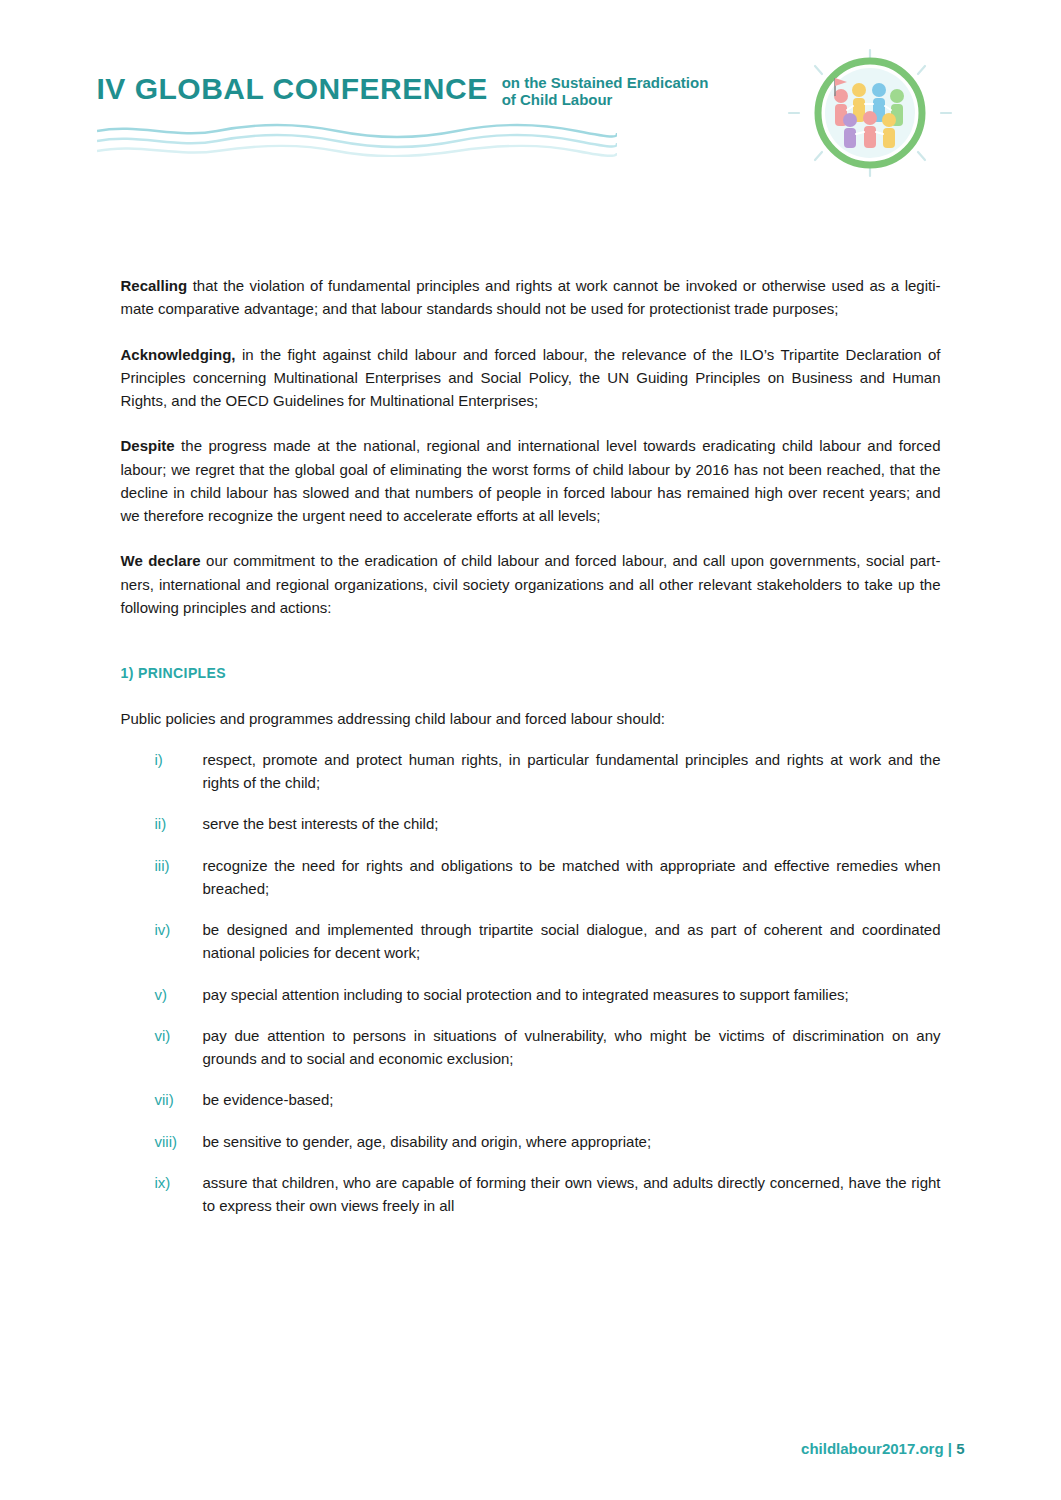IV GLOBAL CONFERENCE on the Sustained Eradication
of Child Labour
Recalling that the violation of fundamental principles and rights at work cannot be invoked or otherwise used as a legitimate comparative advantage; and that labour standards should not be used for protectionist trade purposes;
Acknowledging, in the fight against child labour and forced labour, the relevance of the ILO’s Tripartite Declaration of Principles concerning Multinational Enterprises and Social Policy, the UN Guiding Principles on Business and Human Rights, and the OECD Guidelines for Multinational Enterprises;
Despite the progress made at the national, regional and international level towards eradicating child labour and forced labour; we regret that the global goal of eliminating the worst forms of child labour by 2016 has not been reached, that the decline in child labour has slowed and that numbers of people in forced labour has remained high over recent years; and we therefore recognize the urgent need to accelerate efforts at all levels;
We declare our commitment to the eradication of child labour and forced labour, and call upon governments, social partners, international and regional organizations, civil society organizations and all other relevant stakeholders to take up the following principles and actions:
1) PRINCIPLES
Public policies and programmes addressing child labour and forced labour should:
i) respect, promote and protect human rights, in particular fundamental principles and rights at work and the rights of the child;
ii) serve the best interests of the child;
iii) recognize the need for rights and obligations to be matched with appropriate and effective remedies when breached;
iv) be designed and implemented through tripartite social dialogue, and as part of coherent and coordinated national policies for decent work;
v) pay special attention including to social protection and to integrated measures to support families;
vi) pay due attention to persons in situations of vulnerability, who might be victims of discrimination on any grounds and to social and economic exclusion;
vii) be evidence-based;
viii) be sensitive to gender, age, disability and origin, where appropriate;
ix) assure that children, who are capable of forming their own views, and adults directly concerned, have the right to express their own views freely in all
childlabour2017.org | 5